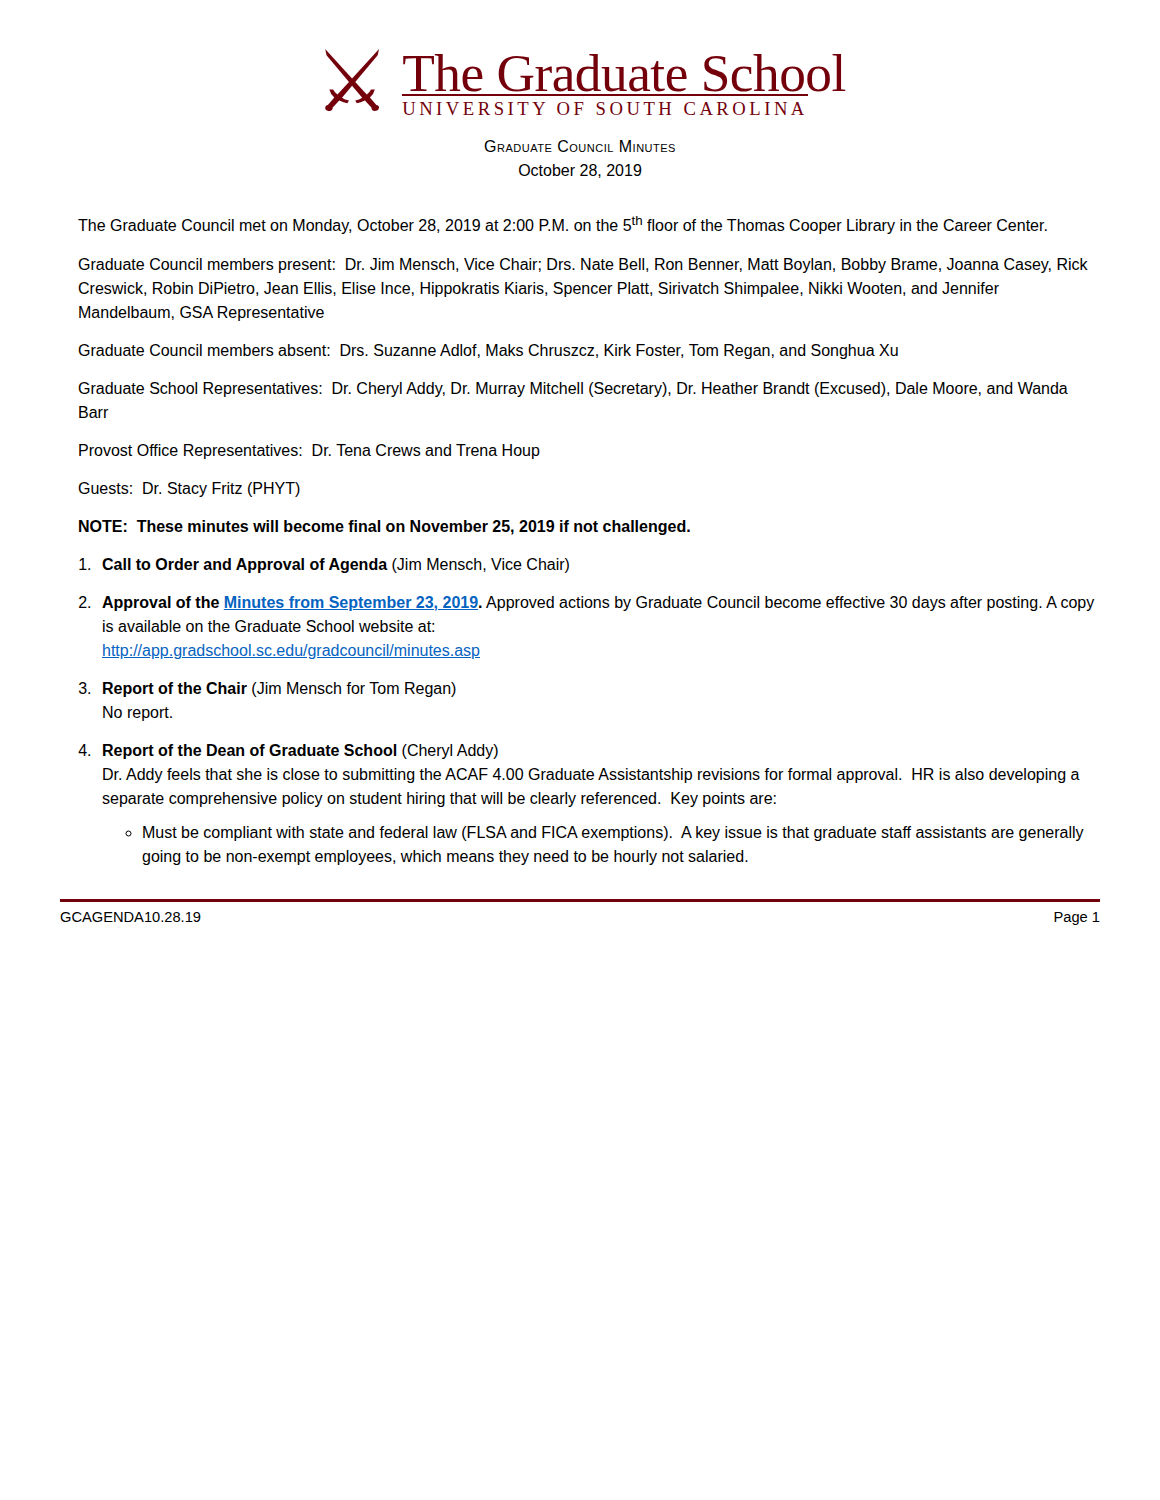⚔ The Graduate School
UNIVERSITY OF SOUTH CAROLINA
Graduate Council Minutes
October 28, 2019
The Graduate Council met on Monday, October 28, 2019 at 2:00 P.M. on the 5th floor of the Thomas Cooper Library in the Career Center.
Graduate Council members present: Dr. Jim Mensch, Vice Chair; Drs. Nate Bell, Ron Benner, Matt Boylan, Bobby Brame, Joanna Casey, Rick Creswick, Robin DiPietro, Jean Ellis, Elise Ince, Hippokratis Kiaris, Spencer Platt, Sirivatch Shimpalee, Nikki Wooten, and Jennifer Mandelbaum, GSA Representative
Graduate Council members absent: Drs. Suzanne Adlof, Maks Chruszcz, Kirk Foster, Tom Regan, and Songhua Xu
Graduate School Representatives: Dr. Cheryl Addy, Dr. Murray Mitchell (Secretary), Dr. Heather Brandt (Excused), Dale Moore, and Wanda Barr
Provost Office Representatives: Dr. Tena Crews and Trena Houp
Guests: Dr. Stacy Fritz (PHYT)
NOTE: These minutes will become final on November 25, 2019 if not challenged.
Call to Order and Approval of Agenda (Jim Mensch, Vice Chair)
Approval of the Minutes from September 23, 2019. Approved actions by Graduate Council become effective 30 days after posting. A copy is available on the Graduate School website at:
http://app.gradschool.sc.edu/gradcouncil/minutes.asp
Report of the Chair (Jim Mensch for Tom Regan)
No report.
Report of the Dean of Graduate School (Cheryl Addy)
Dr. Addy feels that she is close to submitting the ACAF 4.00 Graduate Assistantship revisions for formal approval. HR is also developing a separate comprehensive policy on student hiring that will be clearly referenced. Key points are:
Must be compliant with state and federal law (FLSA and FICA exemptions). A key issue is that graduate staff assistants are generally going to be non-exempt employees, which means they need to be hourly not salaried.
GCAGENDA10.28.19
Page 1